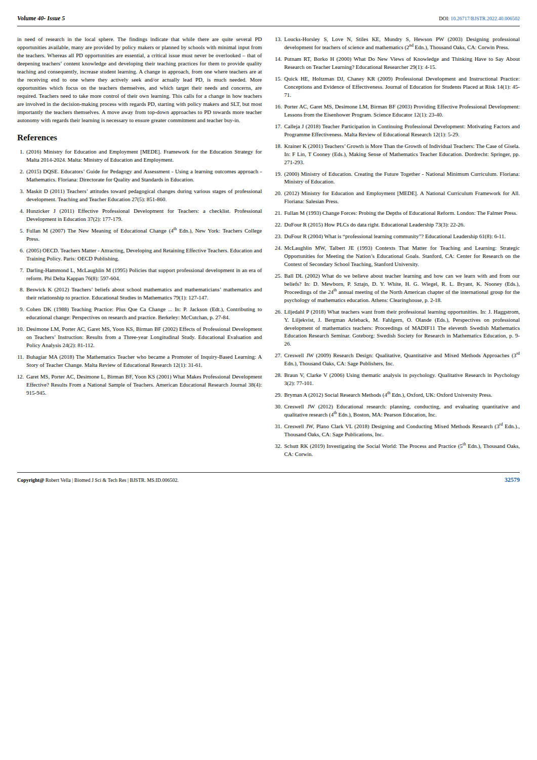Volume 40- Issue 5
DOI: 10.26717/BJSTR.2022.40.006502
in need of research in the local sphere. The findings indicate that while there are quite several PD opportunities available, many are provided by policy makers or planned by schools with minimal input from the teachers. Whereas all PD opportunities are essential, a critical issue must never be overlooked – that of deepening teachers’ content knowledge and developing their teaching practices for them to provide quality teaching and consequently, increase student learning. A change in approach, from one where teachers are at the receiving end to one where they actively seek and/or actually lead PD, is much needed. More opportunities which focus on the teachers themselves, and which target their needs and concerns, are required. Teachers need to take more control of their own learning. This calls for a change in how teachers are involved in the decision-making process with regards PD, starting with policy makers and SLT, but most importantly the teachers themselves. A move away from top-down approaches to PD towards more teacher autonomy with regards their learning is necessary to ensure greater commitment and teacher buy-in.
References
(2016) Ministry for Education and Employment [MEDE]. Framework for the Education Strategy for Malta 2014-2024. Malta: Ministry of Education and Employment.
(2015) DQSE. Educators’ Guide for Pedagogy and Assessment - Using a learning outcomes approach - Mathematics. Floriana: Directorate for Quality and Standards in Education.
Maskit D (2011) Teachers’ attitudes toward pedagogical changes during various stages of professional development. Teaching and Teacher Education 27(5): 851-860.
Hunzicker J (2011) Effective Professional Development for Teachers: a checklist. Professional Development in Education 37(2): 177-179.
Fullan M (2007) The New Meaning of Educational Change (4th Edn.), New York: Teachers College Press.
(2005) OECD. Teachers Matter - Attracting, Developing and Retaining Effective Teachers. Education and Training Policy. Paris: OECD Publishing.
Darling-Hammond L, McLaughlin M (1995) Policies that support professional development in an era of reform. Phi Delta Kappan 76(8): 597-604.
Beswick K (2012) Teachers’ beliefs about school mathematics and mathematicians’ mathematics and their relationship to practice. Educational Studies in Mathematics 79(1): 127-147.
Cohen DK (1988) Teaching Practice: Plus Que Ca Change ... In: P. Jackson (Edt.), Contributing to educational change: Perspectives on research and practice. Berkeley: McCutchan, p. 27-84.
Desimone LM, Porter AC, Garet MS, Yoon KS, Birman BF (2002) Effects of Professional Development on Teachers’ Instruction: Results from a Three-year Longitudinal Study. Educational Evaluation and Policy Analysis 24(2): 81-112.
Buhagiar MA (2018) The Mathematics Teacher who became a Promoter of Inquiry-Based Learning: A Story of Teacher Change. Malta Review of Educational Research 12(1): 31-61.
Garet MS, Porter AC, Desimone L, Birman BF, Yoon KS (2001) What Makes Professional Development Effective? Results From a National Sample of Teachers. American Educational Research Journal 38(4): 915-945.
Loucks-Horsley S, Love N, Stiles KE, Mundry S, Hewson PW (2003) Designing professional development for teachers of science and mathematics (2nd Edn.), Thousand Oaks, CA: Corwin Press.
Putnam RT, Borko H (2000) What Do New Views of Knowledge and Thinking Have to Say About Research on Teacher Learning? Educational Researcher 29(1): 4-15.
Quick HE, Holtzman DJ, Chaney KR (2009) Professional Development and Instructional Practice: Conceptions and Evidence of Effectiveness. Journal of Education for Students Placed at Risk 14(1): 45-71.
Porter AC, Garet MS, Desimone LM, Birman BF (2003) Providing Effective Professional Development: Lessons from the Eisenhower Program. Science Educator 12(1): 23-40.
Calleja J (2018) Teacher Participation in Continuing Professional Development: Motivating Factors and Programme Effectiveness. Malta Review of Educational Research 12(1): 5-29.
Krainer K (2001) Teachers’ Growth is More Than the Growth of Individual Teachers: The Case of Gisela. In: F Lin, T Cooney (Eds.), Making Sense of Mathematics Teacher Education. Dordrecht: Springer, pp. 271-293.
(2000) Ministry of Education. Creating the Future Together - National Minimum Curriculum. Floriana: Ministry of Education.
(2012) Ministry for Education and Employment [MEDE]. A National Curriculum Framework for All. Floriana: Salesian Press.
Fullan M (1993) Change Forces: Probing the Depths of Educational Reform. London: The Falmer Press.
DuFour R (2015) How PLCs do data right. Educational Leadership 73(3): 22-26.
DuFour R (2004) What is “professional learning community”? Educational Leadership 61(8): 6-11.
McLaughlin MW, Talbert JE (1993) Contexts That Matter for Teaching and Learning: Strategic Opportunities for Meeting the Nation’s Educational Goals. Stanford, CA: Center for Research on the Context of Secondary School Teaching, Stanford University.
Ball DL (2002) What do we believe about teacher learning and how can we learn with and from our beliefs? In: D. Mewborn, P. Sztajn, D. Y. White, H. G. Wiegel, R. L. Bryant, K. Nooney (Eds.), Proceedings of the 24th annual meeting of the North American chapter of the international group for the psychology of mathematics education. Athens: Clearinghouse, p. 2-18.
Liljedahl P (2018) What teachers want from their professional learning opportunities. In: J. Haggstrom, Y. Liljekvist, J. Bergman Arleback, M. Fahlgern, O. Olande (Eds.), Perspectives on professional development of mathematics teachers: Proceedings of MADIF11 The eleventh Swedish Mathematics Education Research Seminar. Goteborg: Swedish Society for Research in Mathematics Education, p. 9-26.
Creswell JW (2009) Research Design: Qualitative, Quantitative and Mixed Methods Approaches (3rd Edn.), Thousand Oaks, CA: Sage Publishers, Inc.
Braun V, Clarke V (2006) Using thematic analysis in psychology. Qualitative Research in Psychology 3(2): 77-101.
Bryman A (2012) Social Research Methods (4th Edn.), Oxford, UK: Oxford University Press.
Creswell JW (2012) Educational research: planning, conducting, and evaluating quantitative and qualitative research (4th Edn.), Boston, MA: Pearson Education, Inc.
Creswell JW, Plano Clark VL (2018) Designing and Conducting Mixed Methods Research (3rd Edn.)., Thousand Oaks, CA: Sage Publications, Inc.
Schutt RK (2019) Investigating the Social World: The Process and Practice (5th Edn.), Thousand Oaks, CA: Corwin.
Copyright@ Robert Vella | Biomed J Sci & Tech Res | BJSTR. MS.ID.006502.
32579